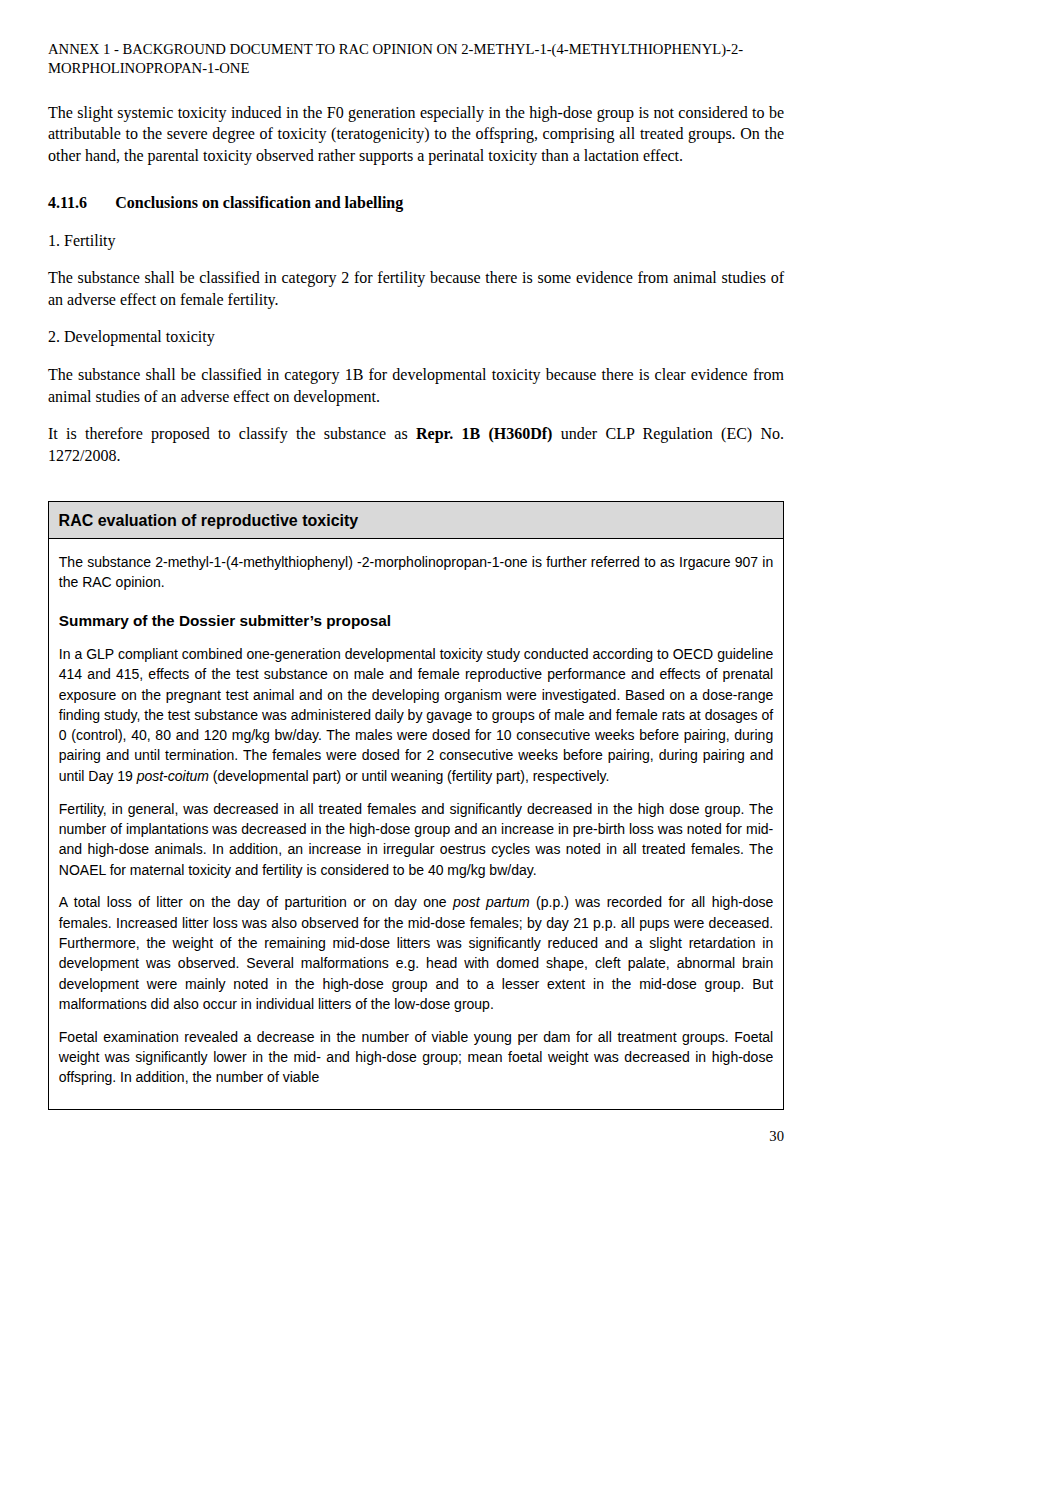ANNEX 1 - BACKGROUND DOCUMENT TO RAC OPINION ON 2-METHYL-1-(4-METHYLTHIOPHENYL)-2-MORPHOLINOPROPAN-1-ONE
The slight systemic toxicity induced in the F0 generation especially in the high-dose group is not considered to be attributable to the severe degree of toxicity (teratogenicity) to the offspring, comprising all treated groups. On the other hand, the parental toxicity observed rather supports a perinatal toxicity than a lactation effect.
4.11.6 Conclusions on classification and labelling
1. Fertility
The substance shall be classified in category 2 for fertility because there is some evidence from animal studies of an adverse effect on female fertility.
2. Developmental toxicity
The substance shall be classified in category 1B for developmental toxicity because there is clear evidence from animal studies of an adverse effect on development.
It is therefore proposed to classify the substance as Repr. 1B (H360Df) under CLP Regulation (EC) No. 1272/2008.
RAC evaluation of reproductive toxicity
The substance 2-methyl-1-(4-methylthiophenyl) -2-morpholinopropan-1-one is further referred to as Irgacure 907 in the RAC opinion.
Summary of the Dossier submitter’s proposal
In a GLP compliant combined one-generation developmental toxicity study conducted according to OECD guideline 414 and 415, effects of the test substance on male and female reproductive performance and effects of prenatal exposure on the pregnant test animal and on the developing organism were investigated. Based on a dose-range finding study, the test substance was administered daily by gavage to groups of male and female rats at dosages of 0 (control), 40, 80 and 120 mg/kg bw/day. The males were dosed for 10 consecutive weeks before pairing, during pairing and until termination. The females were dosed for 2 consecutive weeks before pairing, during pairing and until Day 19 post-coitum (developmental part) or until weaning (fertility part), respectively.
Fertility, in general, was decreased in all treated females and significantly decreased in the high dose group. The number of implantations was decreased in the high-dose group and an increase in pre-birth loss was noted for mid- and high-dose animals. In addition, an increase in irregular oestrus cycles was noted in all treated females. The NOAEL for maternal toxicity and fertility is considered to be 40 mg/kg bw/day.
A total loss of litter on the day of parturition or on day one post partum (p.p.) was recorded for all high-dose females. Increased litter loss was also observed for the mid-dose females; by day 21 p.p. all pups were deceased. Furthermore, the weight of the remaining mid-dose litters was significantly reduced and a slight retardation in development was observed. Several malformations e.g. head with domed shape, cleft palate, abnormal brain development were mainly noted in the high-dose group and to a lesser extent in the mid-dose group. But malformations did also occur in individual litters of the low-dose group.
Foetal examination revealed a decrease in the number of viable young per dam for all treatment groups. Foetal weight was significantly lower in the mid- and high-dose group; mean foetal weight was decreased in high-dose offspring. In addition, the number of viable
30